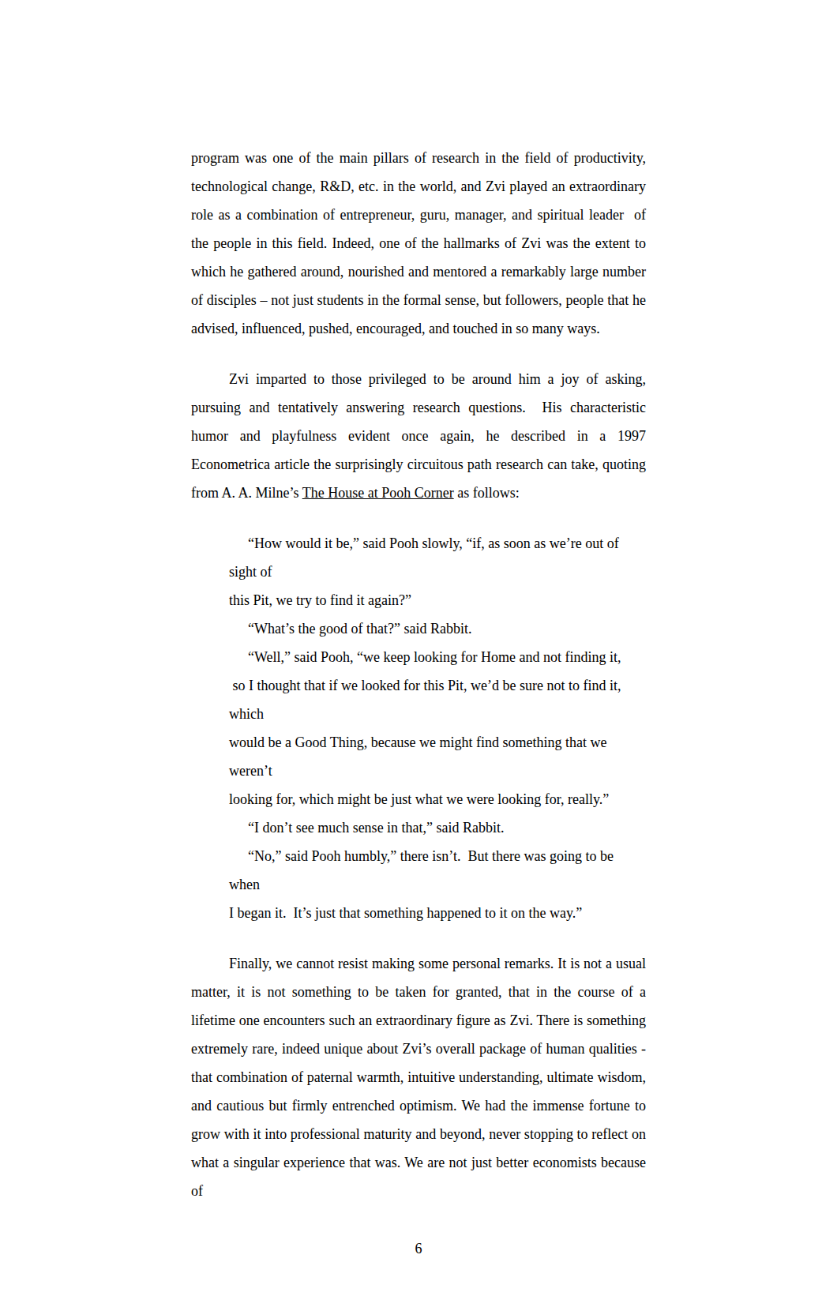program was one of the main pillars of research in the field of productivity, technological change, R&D, etc. in the world, and Zvi played an extraordinary role as a combination of entrepreneur, guru, manager, and spiritual leader of the people in this field. Indeed, one of the hallmarks of Zvi was the extent to which he gathered around, nourished and mentored a remarkably large number of disciples – not just students in the formal sense, but followers, people that he advised, influenced, pushed, encouraged, and touched in so many ways.
Zvi imparted to those privileged to be around him a joy of asking, pursuing and tentatively answering research questions. His characteristic humor and playfulness evident once again, he described in a 1997 Econometrica article the surprisingly circuitous path research can take, quoting from A. A. Milne’s The House at Pooh Corner as follows:
“How would it be,” said Pooh slowly, “if, as soon as we’re out of sight of
this Pit, we try to find it again?”
“What’s the good of that?” said Rabbit.
“Well,” said Pooh, “we keep looking for Home and not finding it,
so I thought that if we looked for this Pit, we’d be sure not to find it, which
would be a Good Thing, because we might find something that we weren’t
looking for, which might be just what we were looking for, really.”
“I don’t see much sense in that,” said Rabbit.
“No,” said Pooh humbly,” there isn’t. But there was going to be when
I began it. It’s just that something happened to it on the way.”
Finally, we cannot resist making some personal remarks. It is not a usual matter, it is not something to be taken for granted, that in the course of a lifetime one encounters such an extraordinary figure as Zvi. There is something extremely rare, indeed unique about Zvi’s overall package of human qualities - that combination of paternal warmth, intuitive understanding, ultimate wisdom, and cautious but firmly entrenched optimism. We had the immense fortune to grow with it into professional maturity and beyond, never stopping to reflect on what a singular experience that was. We are not just better economists because of
6